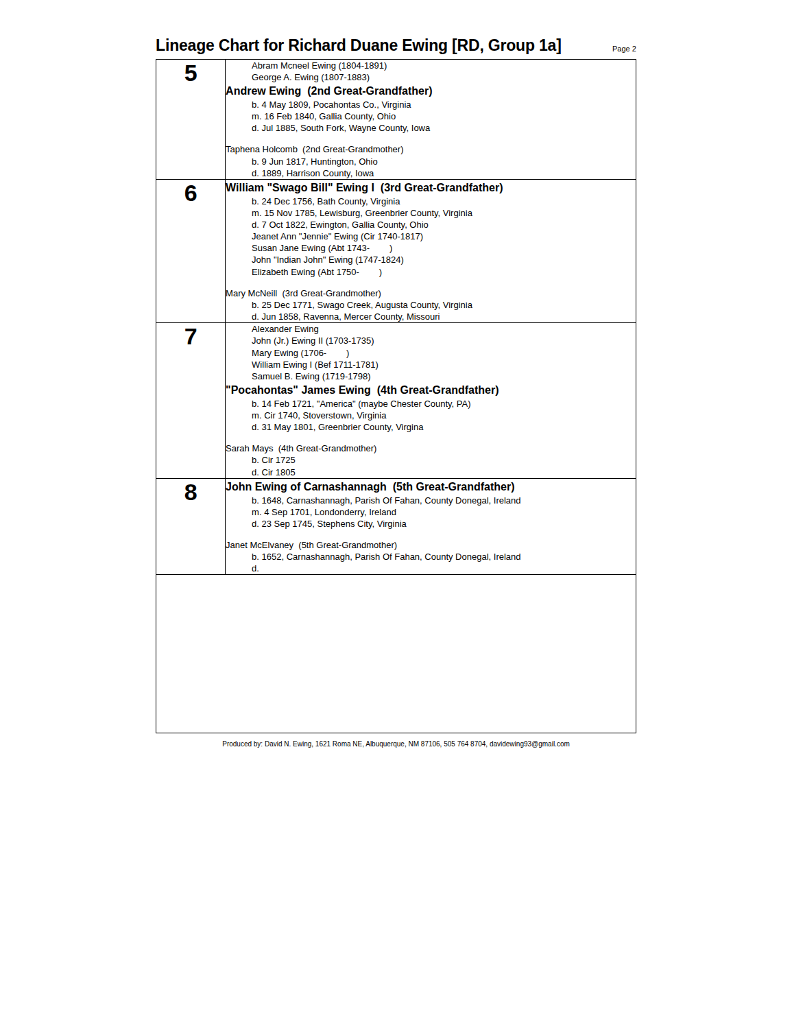Lineage Chart for Richard Duane Ewing [RD, Group 1a]
Page 2
| 5 | Abram Mcneel Ewing (1804-1891) George A. Ewing (1807-1883) Andrew Ewing (2nd Great-Grandfather) b. 4 May 1809, Pocahontas Co., Virginia m. 16 Feb 1840, Gallia County, Ohio d. Jul 1885, South Fork, Wayne County, Iowa Taphena Holcomb (2nd Great-Grandmother) b. 9 Jun 1817, Huntington, Ohio d. 1889, Harrison County, Iowa |
| 6 | William "Swago Bill" Ewing I (3rd Great-Grandfather) b. 24 Dec 1756, Bath County, Virginia m. 15 Nov 1785, Lewisburg, Greenbrier County, Virginia d. 7 Oct 1822, Ewington, Gallia County, Ohio Jeanet Ann "Jennie" Ewing (Cir 1740-1817) Susan Jane Ewing (Abt 1743- ) John "Indian John" Ewing (1747-1824) Elizabeth Ewing (Abt 1750- ) Mary McNeill (3rd Great-Grandmother) b. 25 Dec 1771, Swago Creek, Augusta County, Virginia d. Jun 1858, Ravenna, Mercer County, Missouri |
| 7 | Alexander Ewing John (Jr.) Ewing II (1703-1735) Mary Ewing (1706- ) William Ewing I (Bef 1711-1781) Samuel B. Ewing (1719-1798) "Pocahontas" James Ewing (4th Great-Grandfather) b. 14 Feb 1721, "America" (maybe Chester County, PA) m. Cir 1740, Stoverstown, Virginia d. 31 May 1801, Greenbrier County, Virgina Sarah Mays (4th Great-Grandmother) b. Cir 1725 d. Cir 1805 |
| 8 | John Ewing of Carnashannagh (5th Great-Grandfather) b. 1648, Carnashannagh, Parish Of Fahan, County Donegal, Ireland m. 4 Sep 1701, Londonderry, Ireland d. 23 Sep 1745, Stephens City, Virginia Janet McElvaney (5th Great-Grandmother) b. 1652, Carnashannagh, Parish Of Fahan, County Donegal, Ireland d. |
Produced by: David N. Ewing, 1621 Roma NE, Albuquerque, NM 87106, 505 764 8704, davidewing93@gmail.com